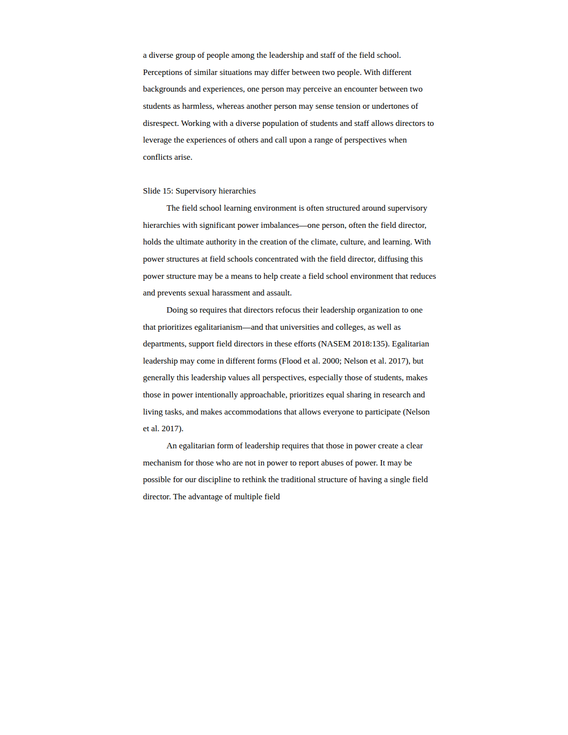a diverse group of people among the leadership and staff of the field school. Perceptions of similar situations may differ between two people. With different backgrounds and experiences, one person may perceive an encounter between two students as harmless, whereas another person may sense tension or undertones of disrespect. Working with a diverse population of students and staff allows directors to leverage the experiences of others and call upon a range of perspectives when conflicts arise.
Slide 15: Supervisory hierarchies
The field school learning environment is often structured around supervisory hierarchies with significant power imbalances—one person, often the field director, holds the ultimate authority in the creation of the climate, culture, and learning. With power structures at field schools concentrated with the field director, diffusing this power structure may be a means to help create a field school environment that reduces and prevents sexual harassment and assault.
Doing so requires that directors refocus their leadership organization to one that prioritizes egalitarianism—and that universities and colleges, as well as departments, support field directors in these efforts (NASEM 2018:135). Egalitarian leadership may come in different forms (Flood et al. 2000; Nelson et al. 2017), but generally this leadership values all perspectives, especially those of students, makes those in power intentionally approachable, prioritizes equal sharing in research and living tasks, and makes accommodations that allows everyone to participate (Nelson et al. 2017).
An egalitarian form of leadership requires that those in power create a clear mechanism for those who are not in power to report abuses of power. It may be possible for our discipline to rethink the traditional structure of having a single field director. The advantage of multiple field